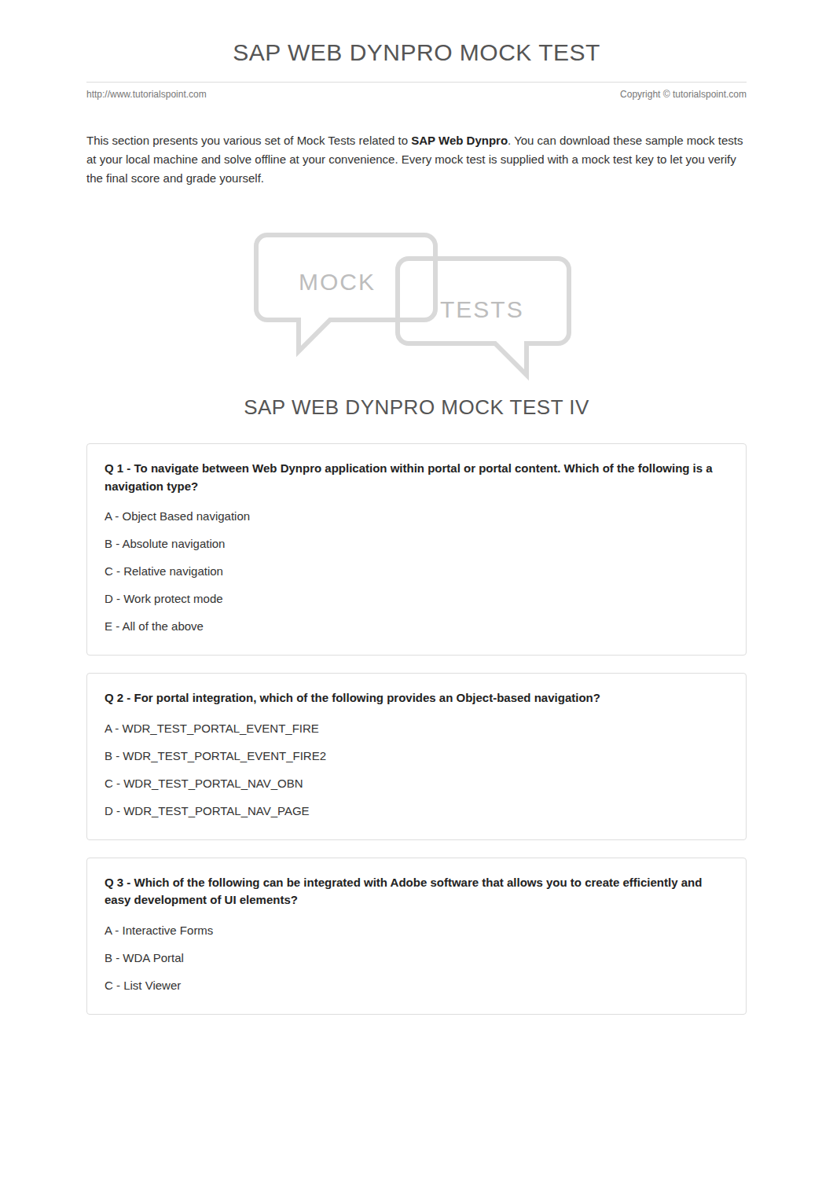SAP WEB DYNPRO MOCK TEST
http://www.tutorialspoint.com Copyright © tutorialspoint.com
This section presents you various set of Mock Tests related to SAP Web Dynpro. You can download these sample mock tests at your local machine and solve offline at your convenience. Every mock test is supplied with a mock test key to let you verify the final score and grade yourself.
MOCK TESTS
SAP WEB DYNPRO MOCK TEST IV
Q 1 - To navigate between Web Dynpro application within portal or portal content. Which of the following is a navigation type?
A - Object Based navigation
B - Absolute navigation
C - Relative navigation
D - Work protect mode
E - All of the above
Q 2 - For portal integration, which of the following provides an Object-based navigation?
A - WDR_TEST_PORTAL_EVENT_FIRE
B - WDR_TEST_PORTAL_EVENT_FIRE2
C - WDR_TEST_PORTAL_NAV_OBN
D - WDR_TEST_PORTAL_NAV_PAGE
Q 3 - Which of the following can be integrated with Adobe software that allows you to create efficiently and easy development of UI elements?
A - Interactive Forms
B - WDA Portal
C - List Viewer